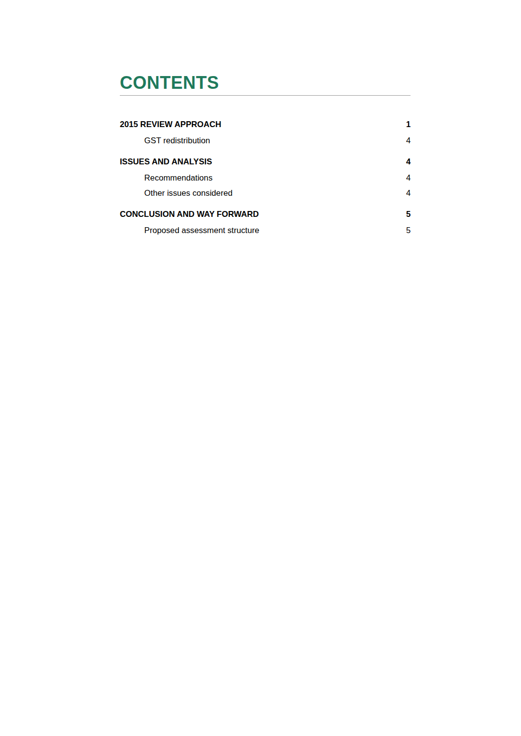CONTENTS
| 2015 REVIEW APPROACH | 1 |
| GST redistribution | 4 |
| ISSUES AND ANALYSIS | 4 |
| Recommendations | 4 |
| Other issues considered | 4 |
| CONCLUSION AND WAY FORWARD | 5 |
| Proposed assessment structure | 5 |